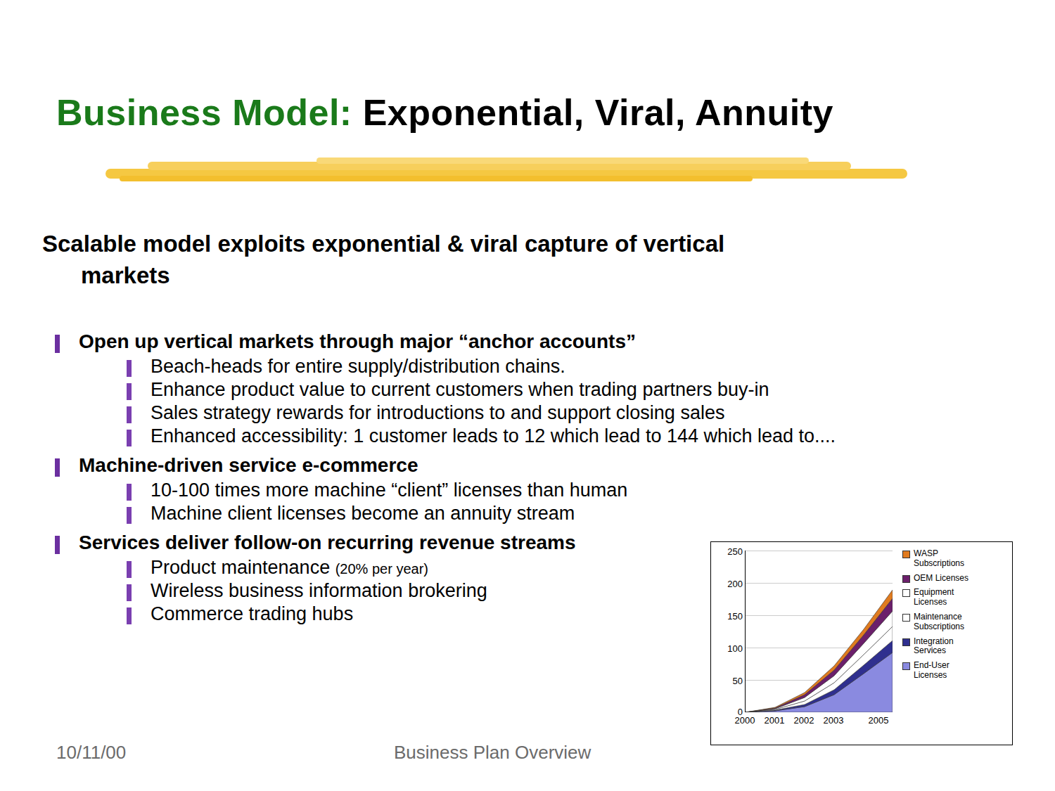Business Model: Exponential, Viral, Annuity
Scalable model exploits exponential & viral capture of vertical markets
Open up vertical markets through major “anchor accounts”
Beach-heads for entire supply/distribution chains.
Enhance product value to current customers when trading partners buy-in
Sales strategy rewards for introductions to and support closing sales
Enhanced accessibility: 1 customer leads to 12 which lead to 144 which lead to....
Machine-driven service e-commerce
10-100 times more machine “client” licenses than human
Machine client licenses become an annuity stream
Services deliver follow-on recurring revenue streams
Product maintenance (20% per year)
Wireless business information brokering
Commerce trading hubs
250
200
150
100
50
0
2000 2001 2002 2003 2005
WASP
Subscriptions
OEM Licenses
Equipment
Licenses
Maintenance
Subscriptions
Integration
Services
End-User
Licenses
10/11/00
Business Plan Overview